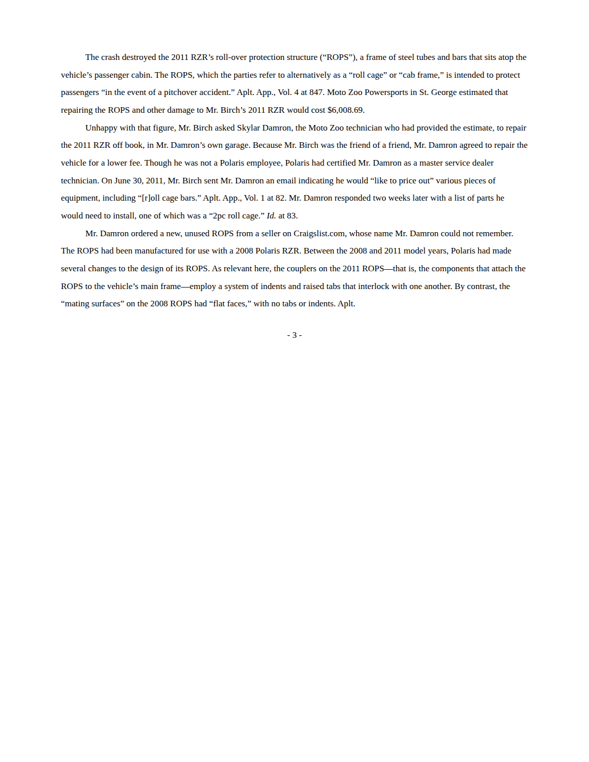The crash destroyed the 2011 RZR’s roll-over protection structure (“ROPS”), a frame of steel tubes and bars that sits atop the vehicle’s passenger cabin. The ROPS, which the parties refer to alternatively as a “roll cage” or “cab frame,” is intended to protect passengers “in the event of a pitchover accident.” Aplt. App., Vol. 4 at 847. Moto Zoo Powersports in St. George estimated that repairing the ROPS and other damage to Mr. Birch’s 2011 RZR would cost $6,008.69.
Unhappy with that figure, Mr. Birch asked Skylar Damron, the Moto Zoo technician who had provided the estimate, to repair the 2011 RZR off book, in Mr. Damron’s own garage. Because Mr. Birch was the friend of a friend, Mr. Damron agreed to repair the vehicle for a lower fee. Though he was not a Polaris employee, Polaris had certified Mr. Damron as a master service dealer technician. On June 30, 2011, Mr. Birch sent Mr. Damron an email indicating he would “like to price out” various pieces of equipment, including “[r]oll cage bars.” Aplt. App., Vol. 1 at 82. Mr. Damron responded two weeks later with a list of parts he would need to install, one of which was a “2pc roll cage.” Id. at 83.
Mr. Damron ordered a new, unused ROPS from a seller on Craigslist.com, whose name Mr. Damron could not remember. The ROPS had been manufactured for use with a 2008 Polaris RZR. Between the 2008 and 2011 model years, Polaris had made several changes to the design of its ROPS. As relevant here, the couplers on the 2011 ROPS—that is, the components that attach the ROPS to the vehicle’s main frame—employ a system of indents and raised tabs that interlock with one another. By contrast, the “mating surfaces” on the 2008 ROPS had “flat faces,” with no tabs or indents. Aplt.
- 3 -